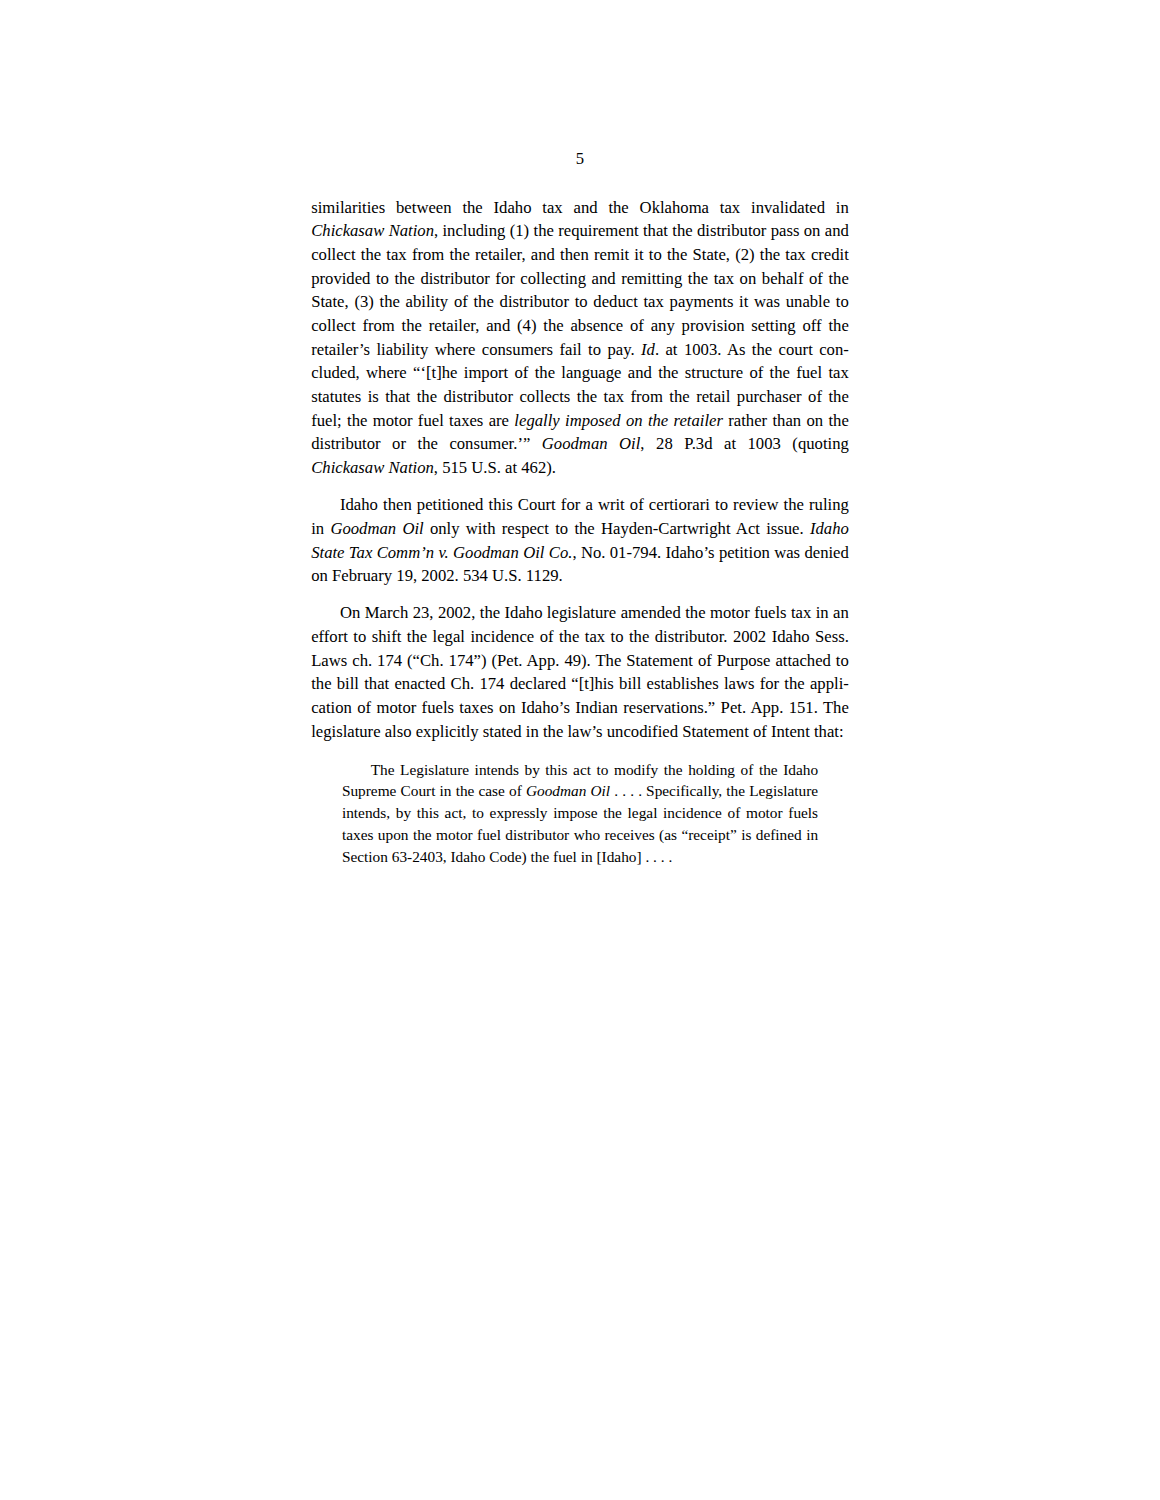5
similarities between the Idaho tax and the Oklahoma tax invalidated in Chickasaw Nation, including (1) the requirement that the distributor pass on and collect the tax from the retailer, and then remit it to the State, (2) the tax credit provided to the distributor for collecting and remitting the tax on behalf of the State, (3) the ability of the distributor to deduct tax payments it was unable to collect from the retailer, and (4) the absence of any provision setting off the retailer’s liability where consumers fail to pay. Id. at 1003. As the court concluded, where “‘[t]he import of the language and the structure of the fuel tax statutes is that the distributor collects the tax from the retail purchaser of the fuel; the motor fuel taxes are legally imposed on the retailer rather than on the distributor or the consumer.’” Goodman Oil, 28 P.3d at 1003 (quoting Chickasaw Nation, 515 U.S. at 462).
Idaho then petitioned this Court for a writ of certiorari to review the ruling in Goodman Oil only with respect to the Hayden-Cartwright Act issue. Idaho State Tax Comm’n v. Goodman Oil Co., No. 01-794. Idaho’s petition was denied on February 19, 2002. 534 U.S. 1129.
On March 23, 2002, the Idaho legislature amended the motor fuels tax in an effort to shift the legal incidence of the tax to the distributor. 2002 Idaho Sess. Laws ch. 174 (“Ch. 174”) (Pet. App. 49). The Statement of Purpose attached to the bill that enacted Ch. 174 declared “[t]his bill establishes laws for the application of motor fuels taxes on Idaho’s Indian reservations.” Pet. App. 151. The legislature also explicitly stated in the law’s uncodified Statement of Intent that:
The Legislature intends by this act to modify the holding of the Idaho Supreme Court in the case of Goodman Oil . . . . Specifically, the Legislature intends, by this act, to expressly impose the legal incidence of motor fuels taxes upon the motor fuel distributor who receives (as “receipt” is defined in Section 63-2403, Idaho Code) the fuel in [Idaho] . . . .